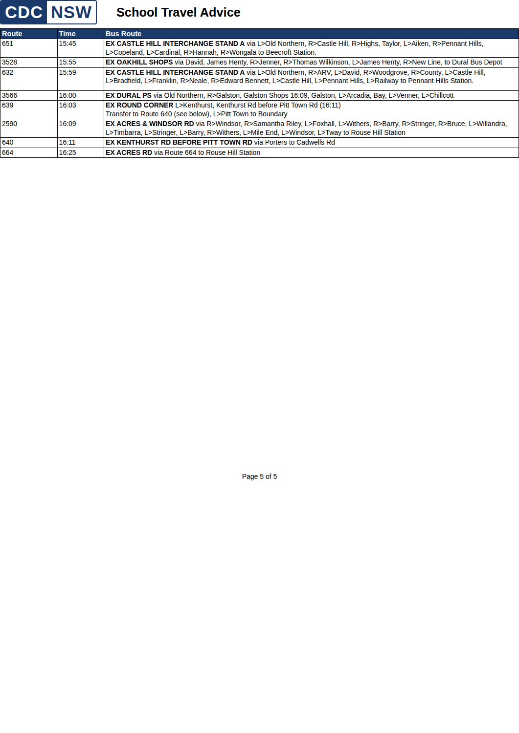CDC
NSW
School Travel Advice
| Route | Time | Bus Route |
| --- | --- | --- |
| 651 | 15:45 | EX CASTLE HILL INTERCHANGE STAND A via L>Old Northern, R>Castle Hill, R>Highs, Taylor, L>Aiken, R>Pennant Hills, L>Copeland, L>Cardinal, R>Hannah, R>Wongala to Beecroft Station. |
| 3528 | 15:55 | EX OAKHILL SHOPS via David, James Henty, R>Jenner, R>Thomas Wilkinson, L>James Henty, R>New Line, to Dural Bus Depot |
| 632 | 15:59 | EX CASTLE HILL INTERCHANGE STAND A via L>Old Northern, R>ARV, L>David, R>Woodgrove, R>County, L>Castle Hill, L>Bradfield, L>Franklin, R>Neale, R>Edward Bennett, L>Castle Hill, L>Pennant Hills, L>Railway to Pennant Hills Station. |
| 3566 | 16:00 | EX DURAL PS via Old Northern, R>Galston, Galston Shops 16:09, Galston, L>Arcadia, Bay, L>Venner, L>Chillcott |
| 639 | 16:03 | EX ROUND CORNER L>Kenthurst, Kenthurst Rd before Pitt Town Rd (16:11) Transfer to Route 640 (see below), L>Pitt Town to Boundary |
| 2590 | 16:09 | EX ACRES & WINDSOR RD via R>Windsor, R>Samantha Riley, L>Foxhall, L>Withers, R>Barry, R>Stringer, R>Bruce, L>Willandra, L>Timbarra, L>Stringer, L>Barry, R>Withers, L>Mile End, L>Windsor, L>Tway to Rouse Hill Station |
| 640 | 16:11 | EX KENTHURST RD BEFORE PITT TOWN RD via Porters to Cadwells Rd |
| 664 | 16:25 | EX ACRES RD via Route 664 to Rouse Hill Station |
Page 5 of 5